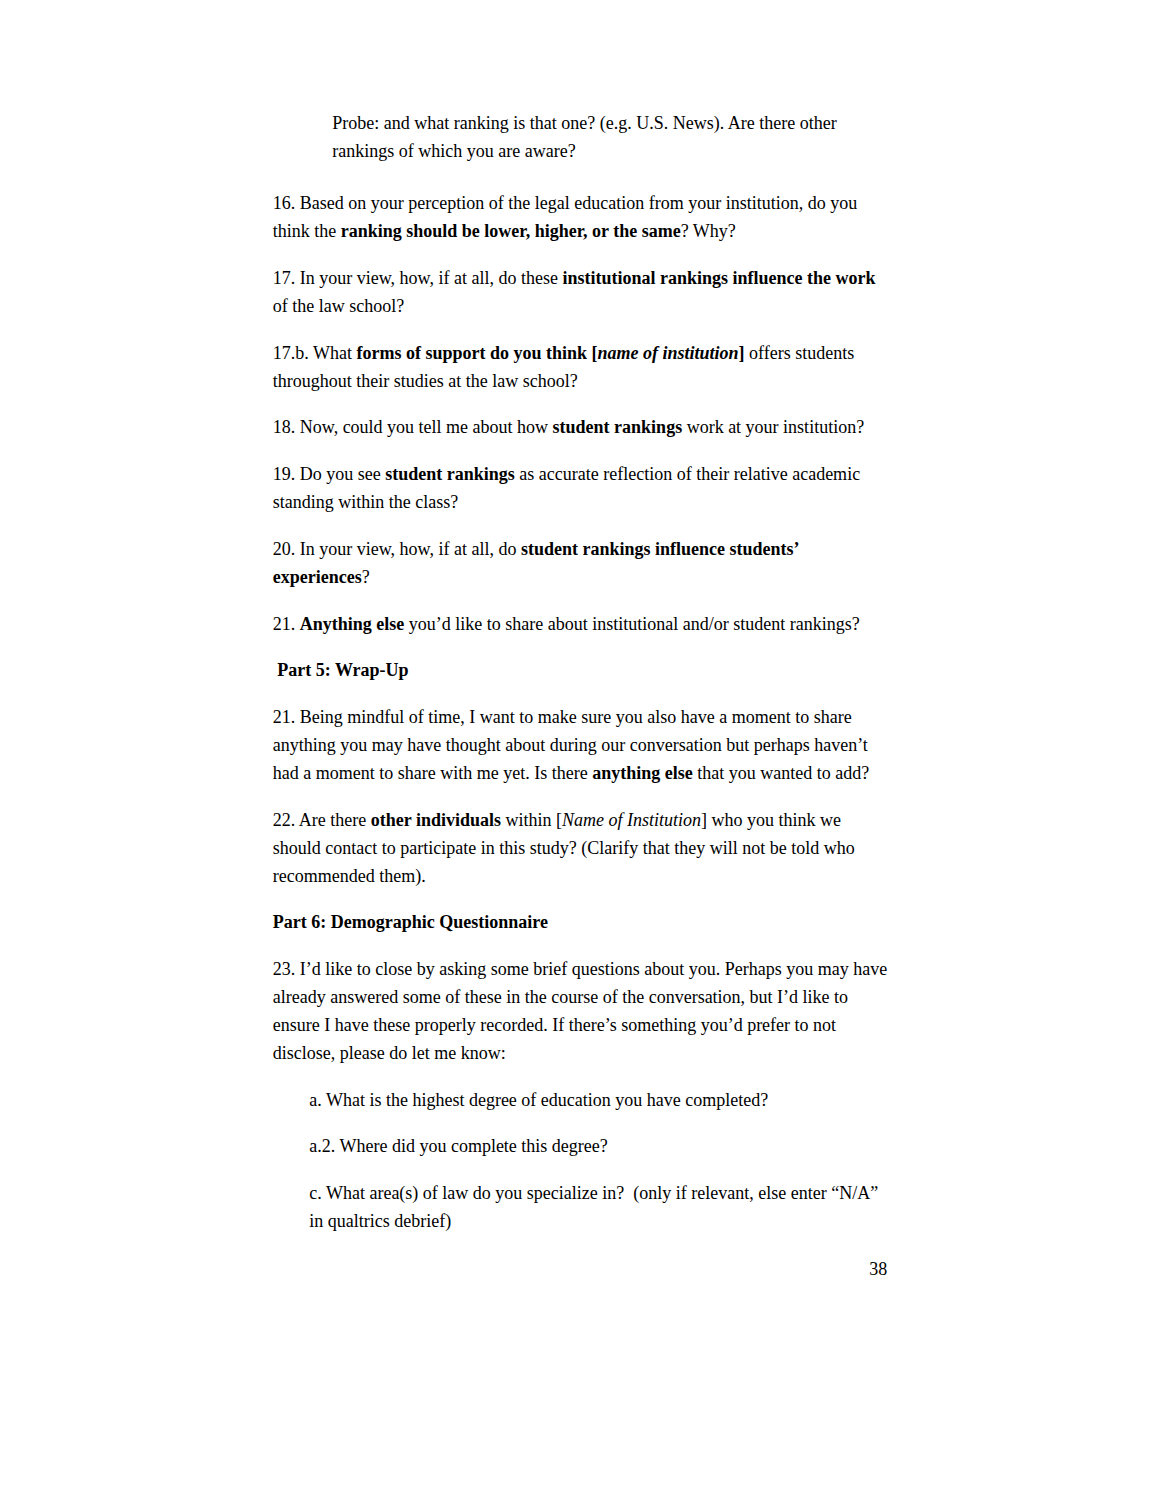Probe: and what ranking is that one? (e.g. U.S. News). Are there other rankings of which you are aware?
16. Based on your perception of the legal education from your institution, do you think the ranking should be lower, higher, or the same? Why?
17. In your view, how, if at all, do these institutional rankings influence the work of the law school?
17.b. What forms of support do you think [name of institution] offers students throughout their studies at the law school?
18. Now, could you tell me about how student rankings work at your institution?
19. Do you see student rankings as accurate reflection of their relative academic standing within the class?
20. In your view, how, if at all, do student rankings influence students’ experiences?
21. Anything else you’d like to share about institutional and/or student rankings?
Part 5: Wrap-Up
21. Being mindful of time, I want to make sure you also have a moment to share anything you may have thought about during our conversation but perhaps haven’t had a moment to share with me yet. Is there anything else that you wanted to add?
22. Are there other individuals within [Name of Institution] who you think we should contact to participate in this study? (Clarify that they will not be told who recommended them).
Part 6: Demographic Questionnaire
23. I’d like to close by asking some brief questions about you. Perhaps you may have already answered some of these in the course of the conversation, but I’d like to ensure I have these properly recorded. If there’s something you’d prefer to not disclose, please do let me know:
a. What is the highest degree of education you have completed?
a.2. Where did you complete this degree?
c. What area(s) of law do you specialize in? (only if relevant, else enter “N/A” in qualtrics debrief)
38